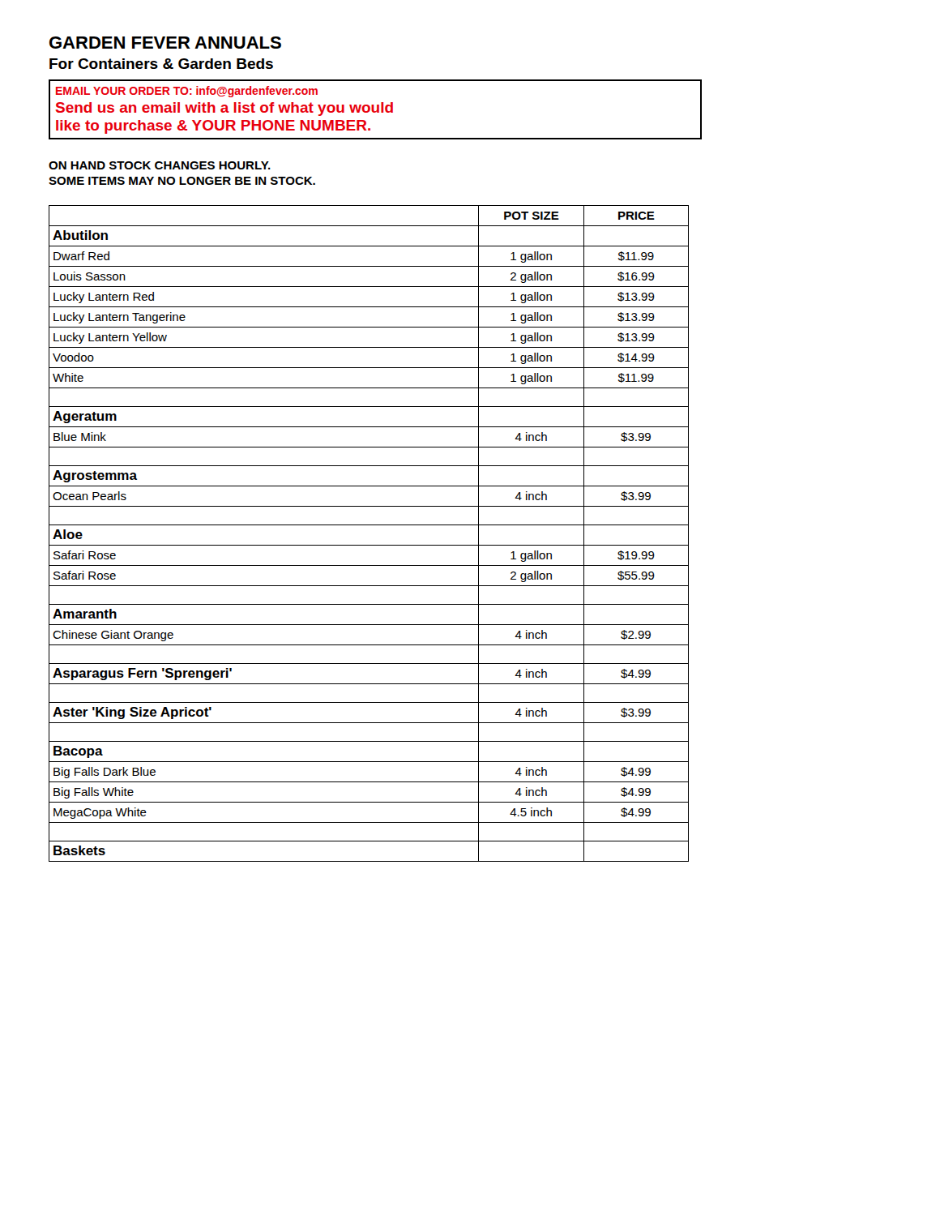GARDEN FEVER ANNUALS
For Containers & Garden Beds
EMAIL YOUR ORDER TO: info@gardenfever.com
Send us an email with a list of what you would
like to purchase & YOUR PHONE NUMBER.
ON HAND STOCK CHANGES HOURLY.
SOME ITEMS MAY NO LONGER BE IN STOCK.
| | POT SIZE | PRICE |
| --- | --- | --- |
| Abutilon | | |
| Dwarf Red | 1 gallon | $11.99 |
| Louis Sasson | 2 gallon | $16.99 |
| Lucky Lantern Red | 1 gallon | $13.99 |
| Lucky Lantern Tangerine | 1 gallon | $13.99 |
| Lucky Lantern Yellow | 1 gallon | $13.99 |
| Voodoo | 1 gallon | $14.99 |
| White | 1 gallon | $11.99 |
| Ageratum | | |
| Blue Mink | 4 inch | $3.99 |
| Agrostemma | | |
| Ocean Pearls | 4 inch | $3.99 |
| Aloe | | |
| Safari Rose | 1 gallon | $19.99 |
| Safari Rose | 2 gallon | $55.99 |
| Amaranth | | |
| Chinese Giant Orange | 4 inch | $2.99 |
| Asparagus Fern 'Sprengeri' | 4 inch | $4.99 |
| Aster 'King Size Apricot' | 4 inch | $3.99 |
| Bacopa | | |
| Big Falls Dark Blue | 4 inch | $4.99 |
| Big Falls White | 4 inch | $4.99 |
| MegaCopa White | 4.5 inch | $4.99 |
| Baskets | | |